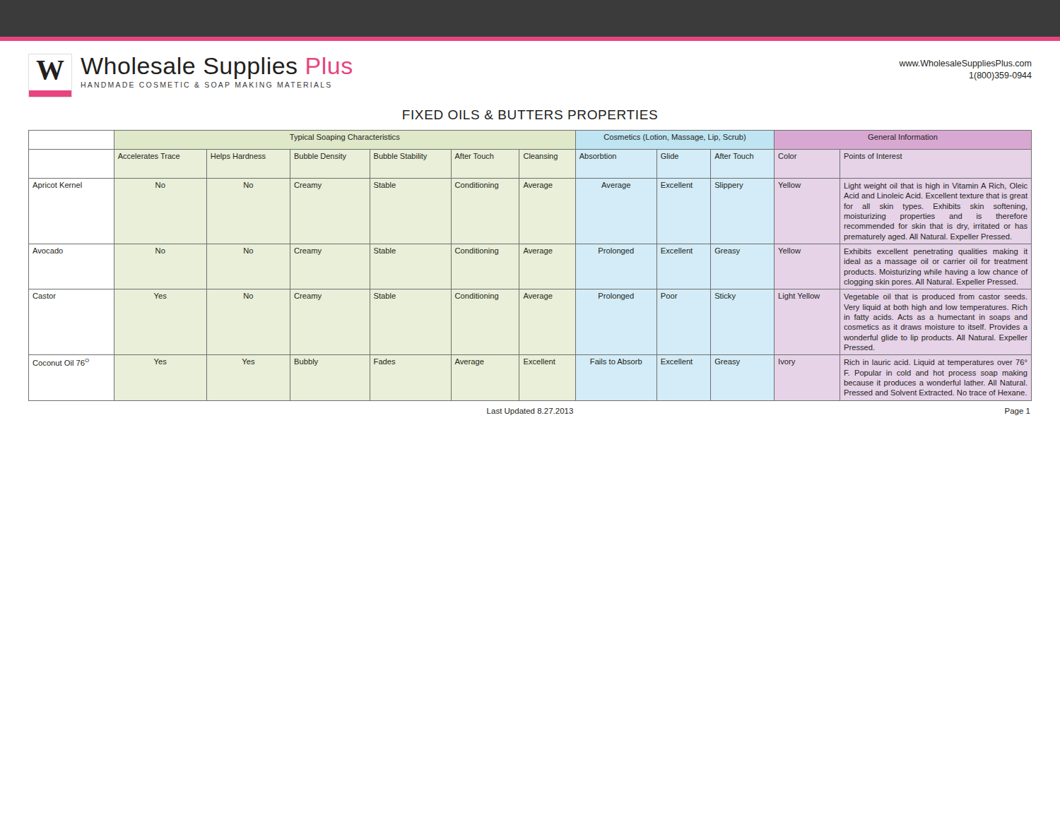W
Wholesale Supplies Plus
HANDMADE COSMETIC & SOAP MAKING MATERIALS
www.WholesaleSuppliesPlus.com
1(800)359-0944
FIXED OILS & BUTTERS PROPERTIES
| | Typical Soaping Characteristics | Cosmetics (Lotion, Massage, Lip, Scrub) | General Information |
| --- | --- | --- | --- |
| | Accelerates Trace | Helps Hardness | Bubble Density | Bubble Stability | After Touch | Cleansing | Absorbtion | Glide | After Touch | Color | Points of Interest |
| Apricot Kernel | No | No | Creamy | Stable | Conditioning | Average | Average | Excellent | Slippery | Yellow | Light weight oil that is high in Vitamin A Rich, Oleic Acid and Linoleic Acid. Excellent texture that is great for all skin types. Exhibits skin softening, moisturizing properties and is therefore recommended for skin that is dry, irritated or has prematurely aged. All Natural. Expeller Pressed. |
| Avocado | No | No | Creamy | Stable | Conditioning | Average | Prolonged | Excellent | Greasy | Yellow | Exhibits excellent penetrating qualities making it ideal as a massage oil or carrier oil for treatment products. Moisturizing while having a low chance of clogging skin pores. All Natural. Expeller Pressed. |
| Castor | Yes | No | Creamy | Stable | Conditioning | Average | Prolonged | Poor | Sticky | Light Yellow | Vegetable oil that is produced from castor seeds. Very liquid at both high and low temperatures. Rich in fatty acids. Acts as a humectant in soaps and cosmetics as it draws moisture to itself. Provides a wonderful glide to lip products. All Natural. Expeller Pressed. |
| Coconut Oil 76 O | Yes | Yes | Bubbly | Fades | Average | Excellent | Fails to Absorb | Excellent | Greasy | Ivory | Rich in lauric acid. Liquid at temperatures over 76° F. Popular in cold and hot process soap making because it produces a wonderful lather. All Natural. Pressed and Solvent Extracted. No trace of Hexane. |
Last Updated 8.27.2013
Page 1